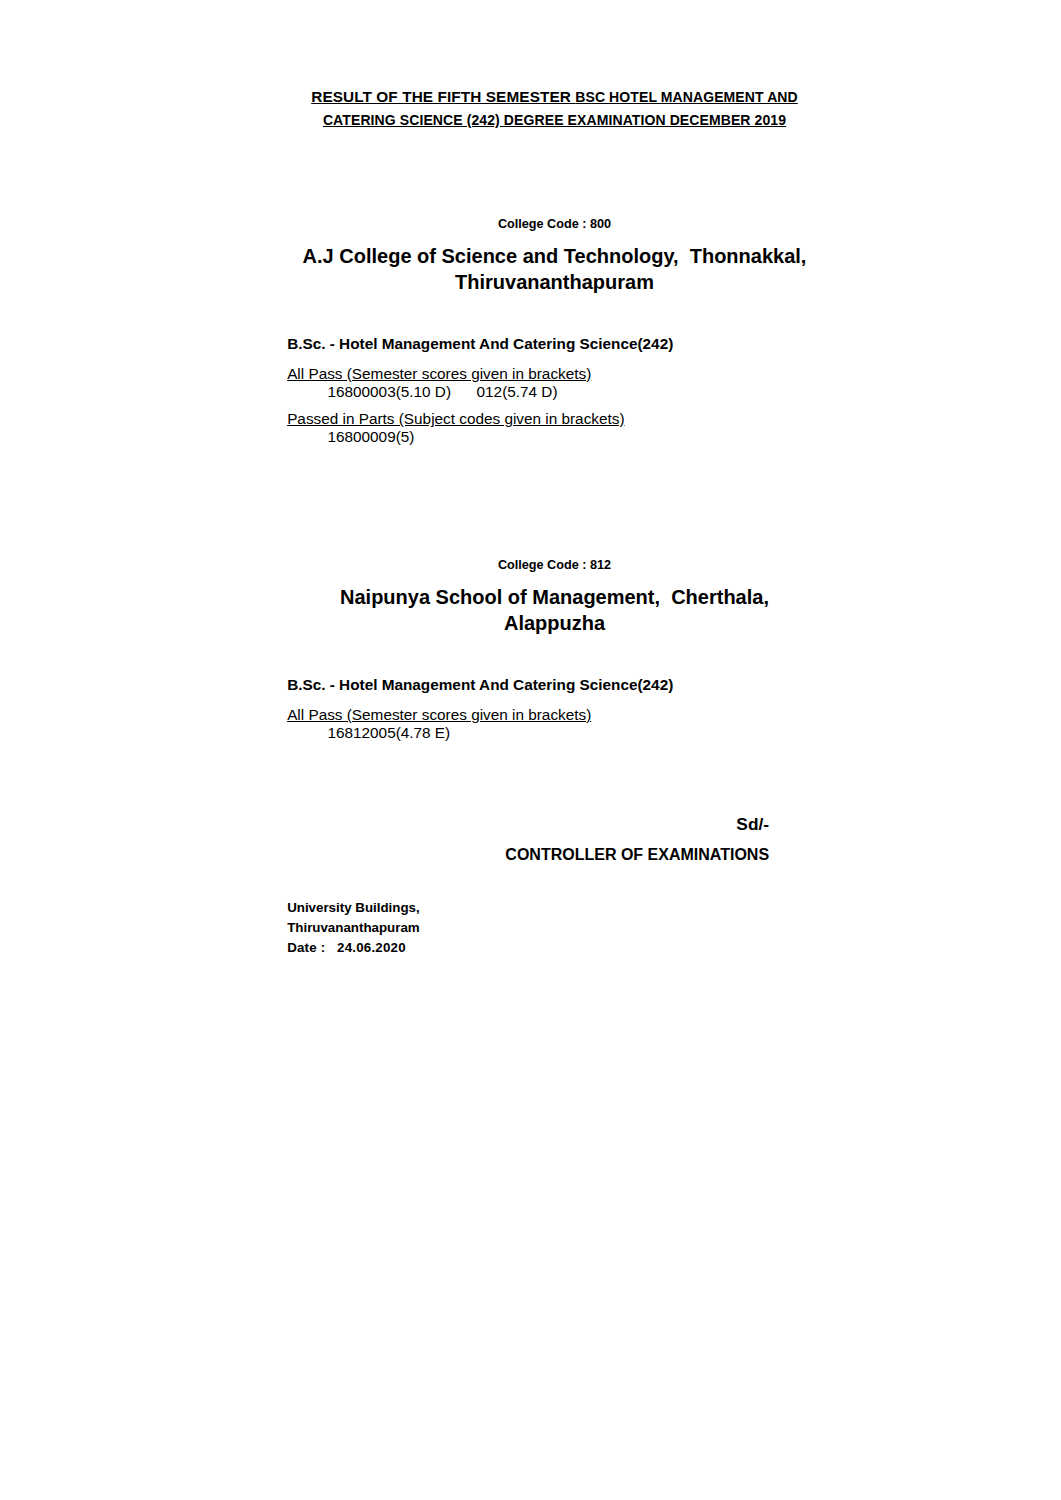RESULT OF THE FIFTH SEMESTER BSC HOTEL MANAGEMENT AND CATERING SCIENCE (242) DEGREE EXAMINATION DECEMBER 2019
College Code : 800
A.J College of Science and Technology, Thonnakkal, Thiruvananthapuram
B.Sc. - Hotel Management And Catering Science(242)
All Pass (Semester scores given in brackets)
16800003(5.10 D) 012(5.74 D)
Passed in Parts (Subject codes given in brackets)
16800009(5)
College Code : 812
Naipunya School of Management, Cherthala, Alappuzha
B.Sc. - Hotel Management And Catering Science(242)
All Pass (Semester scores given in brackets)
16812005(4.78 E)
Sd/-
CONTROLLER OF EXAMINATIONS
University Buildings,
Thiruvananthapuram
Date : 24.06.2020